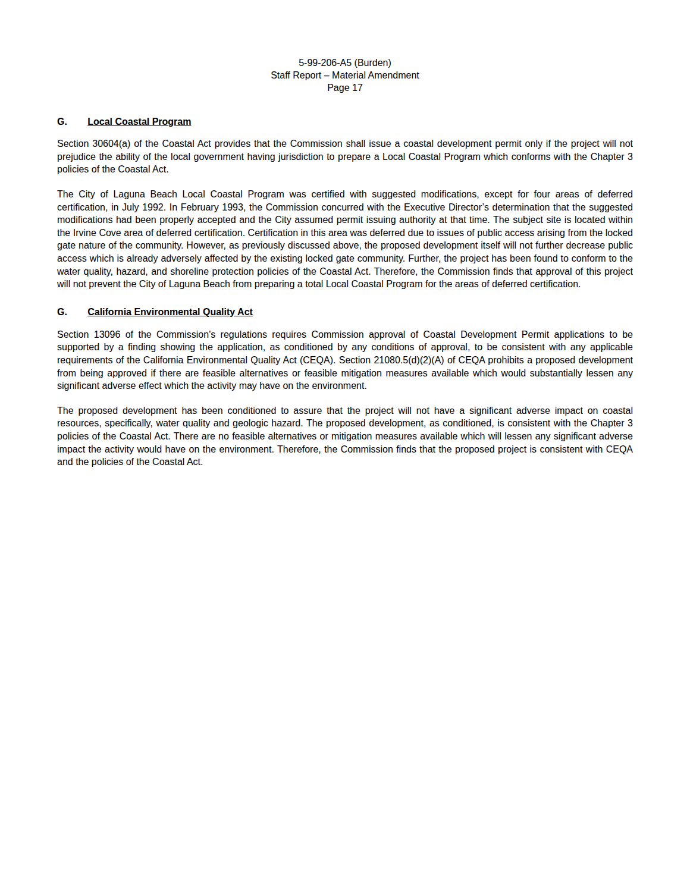5-99-206-A5 (Burden)
Staff Report – Material Amendment
Page 17
G. Local Coastal Program
Section 30604(a) of the Coastal Act provides that the Commission shall issue a coastal development permit only if the project will not prejudice the ability of the local government having jurisdiction to prepare a Local Coastal Program which conforms with the Chapter 3 policies of the Coastal Act.
The City of Laguna Beach Local Coastal Program was certified with suggested modifications, except for four areas of deferred certification, in July 1992. In February 1993, the Commission concurred with the Executive Director’s determination that the suggested modifications had been properly accepted and the City assumed permit issuing authority at that time. The subject site is located within the Irvine Cove area of deferred certification. Certification in this area was deferred due to issues of public access arising from the locked gate nature of the community. However, as previously discussed above, the proposed development itself will not further decrease public access which is already adversely affected by the existing locked gate community. Further, the project has been found to conform to the water quality, hazard, and shoreline protection policies of the Coastal Act. Therefore, the Commission finds that approval of this project will not prevent the City of Laguna Beach from preparing a total Local Coastal Program for the areas of deferred certification.
G. California Environmental Quality Act
Section 13096 of the Commission's regulations requires Commission approval of Coastal Development Permit applications to be supported by a finding showing the application, as conditioned by any conditions of approval, to be consistent with any applicable requirements of the California Environmental Quality Act (CEQA). Section 21080.5(d)(2)(A) of CEQA prohibits a proposed development from being approved if there are feasible alternatives or feasible mitigation measures available which would substantially lessen any significant adverse effect which the activity may have on the environment.
The proposed development has been conditioned to assure that the project will not have a significant adverse impact on coastal resources, specifically, water quality and geologic hazard. The proposed development, as conditioned, is consistent with the Chapter 3 policies of the Coastal Act. There are no feasible alternatives or mitigation measures available which will lessen any significant adverse impact the activity would have on the environment. Therefore, the Commission finds that the proposed project is consistent with CEQA and the policies of the Coastal Act.